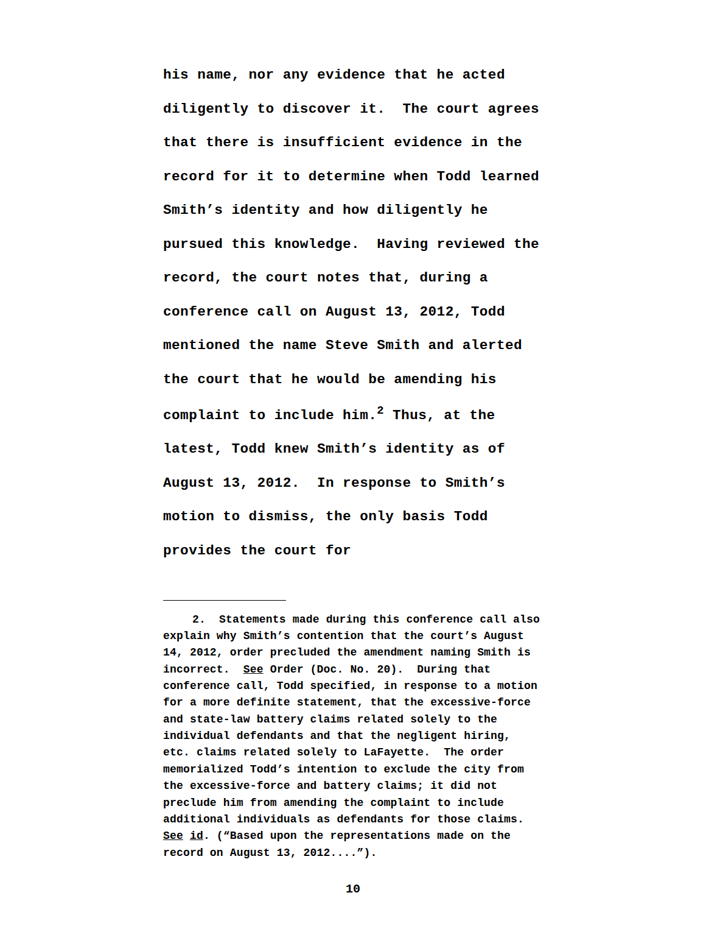his name, nor any evidence that he acted diligently to discover it. The court agrees that there is insufficient evidence in the record for it to determine when Todd learned Smith’s identity and how diligently he pursued this knowledge. Having reviewed the record, the court notes that, during a conference call on August 13, 2012, Todd mentioned the name Steve Smith and alerted the court that he would be amending his complaint to include him.2 Thus, at the latest, Todd knew Smith’s identity as of August 13, 2012. In response to Smith’s motion to dismiss, the only basis Todd provides the court for
2. Statements made during this conference call also explain why Smith’s contention that the court’s August 14, 2012, order precluded the amendment naming Smith is incorrect. See Order (Doc. No. 20). During that conference call, Todd specified, in response to a motion for a more definite statement, that the excessive-force and state-law battery claims related solely to the individual defendants and that the negligent hiring, etc. claims related solely to LaFayette. The order memorialized Todd’s intention to exclude the city from the excessive-force and battery claims; it did not preclude him from amending the complaint to include additional individuals as defendants for those claims. See id. (“Based upon the representations made on the record on August 13, 2012....”).
10